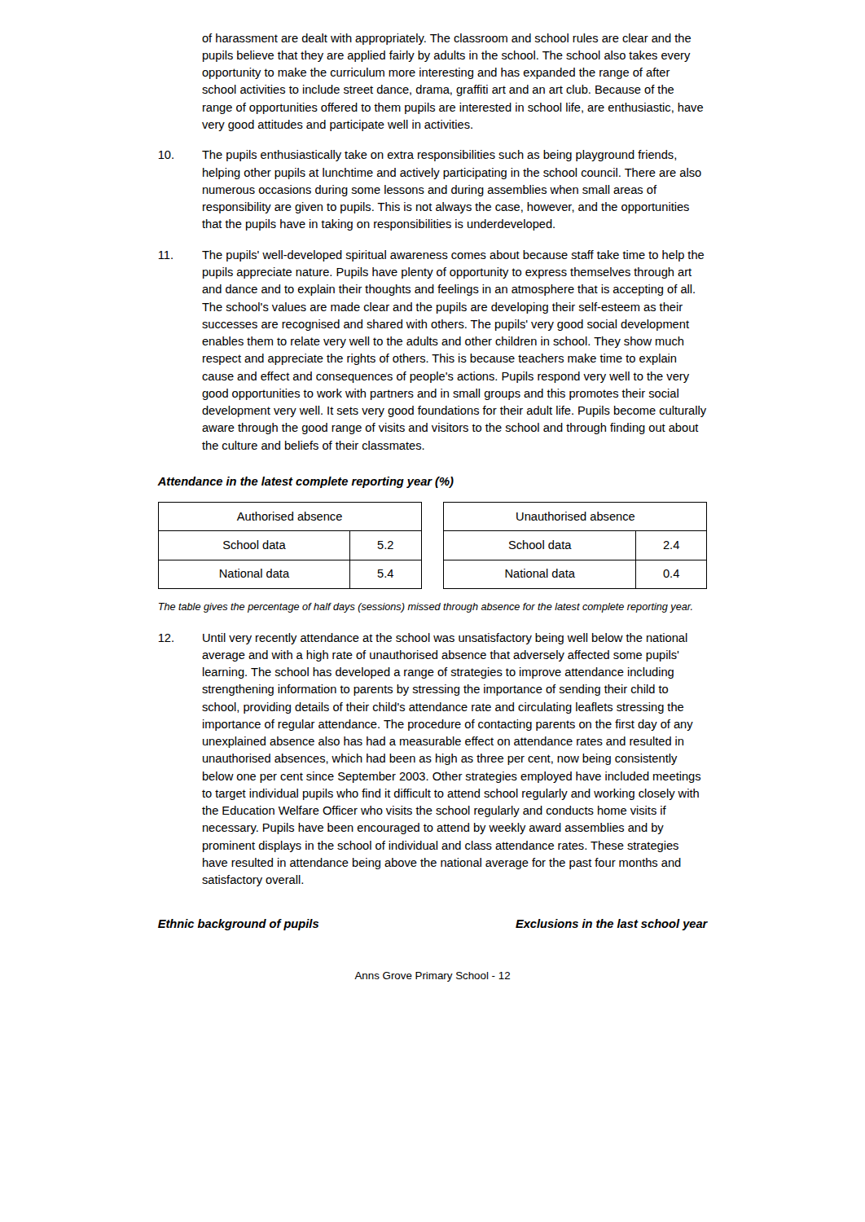of harassment are dealt with appropriately. The classroom and school rules are clear and the pupils believe that they are applied fairly by adults in the school. The school also takes every opportunity to make the curriculum more interesting and has expanded the range of after school activities to include street dance, drama, graffiti art and an art club. Because of the range of opportunities offered to them pupils are interested in school life, are enthusiastic, have very good attitudes and participate well in activities.
10.
The pupils enthusiastically take on extra responsibilities such as being playground friends, helping other pupils at lunchtime and actively participating in the school council. There are also numerous occasions during some lessons and during assemblies when small areas of responsibility are given to pupils. This is not always the case, however, and the opportunities that the pupils have in taking on responsibilities is underdeveloped.
11.
The pupils' well-developed spiritual awareness comes about because staff take time to help the pupils appreciate nature. Pupils have plenty of opportunity to express themselves through art and dance and to explain their thoughts and feelings in an atmosphere that is accepting of all. The school's values are made clear and the pupils are developing their self-esteem as their successes are recognised and shared with others. The pupils' very good social development enables them to relate very well to the adults and other children in school. They show much respect and appreciate the rights of others. This is because teachers make time to explain cause and effect and consequences of people's actions. Pupils respond very well to the very good opportunities to work with partners and in small groups and this promotes their social development very well. It sets very good foundations for their adult life. Pupils become culturally aware through the good range of visits and visitors to the school and through finding out about the culture and beliefs of their classmates.
Attendance in the latest complete reporting year (%)
| Authorised absence |
| --- |
| School data | 5.2 |
| National data | 5.4 |
| Unauthorised absence |
| --- |
| School data | 2.4 |
| National data | 0.4 |
The table gives the percentage of half days (sessions) missed through absence for the latest complete reporting year.
12.
Until very recently attendance at the school was unsatisfactory being well below the national average and with a high rate of unauthorised absence that adversely affected some pupils' learning. The school has developed a range of strategies to improve attendance including strengthening information to parents by stressing the importance of sending their child to school, providing details of their child's attendance rate and circulating leaflets stressing the importance of regular attendance. The procedure of contacting parents on the first day of any unexplained absence also has had a measurable effect on attendance rates and resulted in unauthorised absences, which had been as high as three per cent, now being consistently below one per cent since September 2003. Other strategies employed have included meetings to target individual pupils who find it difficult to attend school regularly and working closely with the Education Welfare Officer who visits the school regularly and conducts home visits if necessary. Pupils have been encouraged to attend by weekly award assemblies and by prominent displays in the school of individual and class attendance rates. These strategies have resulted in attendance being above the national average for the past four months and satisfactory overall.
Ethnic background of pupils Exclusions in the last school year
Anns Grove Primary School - 12